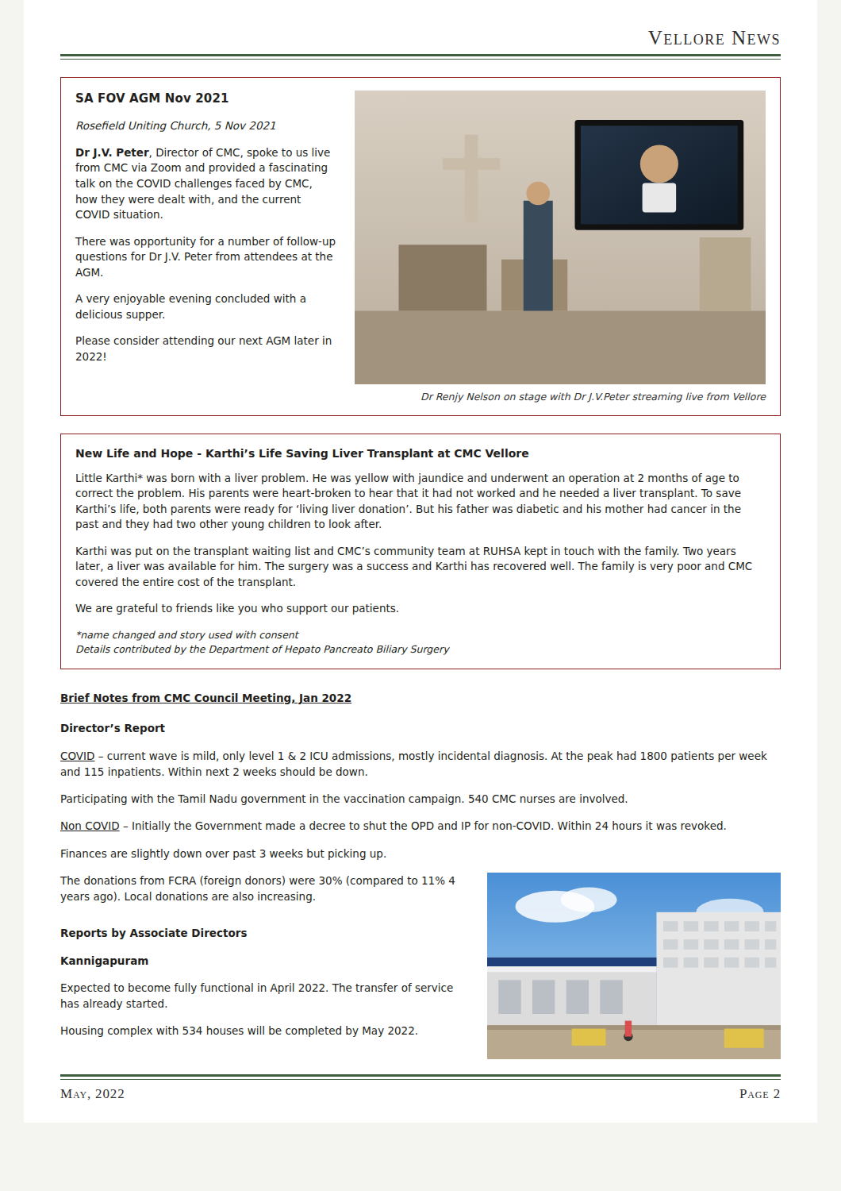Vellore News
SA FOV AGM Nov 2021
Rosefield Uniting Church, 5 Nov 2021
Dr J.V. Peter, Director of CMC, spoke to us live from CMC via Zoom and provided a fascinating talk on the COVID challenges faced by CMC, how they were dealt with, and the current COVID situation.
There was opportunity for a number of follow-up questions for Dr J.V. Peter from attendees at the AGM.
A very enjoyable evening concluded with a delicious supper.
Please consider attending our next AGM later in 2022!
Dr Renjy Nelson on stage with Dr J.V.Peter streaming live from Vellore
New Life and Hope - Karthi’s Life Saving Liver Transplant at CMC Vellore
Little Karthi* was born with a liver problem. He was yellow with jaundice and underwent an operation at 2 months of age to correct the problem. His parents were heart-broken to hear that it had not worked and he needed a liver transplant. To save Karthi’s life, both parents were ready for ‘living liver donation’. But his father was diabetic and his mother had cancer in the past and they had two other young children to look after.
Karthi was put on the transplant waiting list and CMC’s community team at RUHSA kept in touch with the family. Two years later, a liver was available for him. The surgery was a success and Karthi has recovered well. The family is very poor and CMC covered the entire cost of the transplant.
We are grateful to friends like you who support our patients.
*name changed and story used with consent
Details contributed by the Department of Hepato Pancreato Biliary Surgery
Brief Notes from CMC Council Meeting, Jan 2022
Director’s Report
COVID – current wave is mild, only level 1 & 2 ICU admissions, mostly incidental diagnosis. At the peak had 1800 patients per week and 115 inpatients. Within next 2 weeks should be down.
Participating with the Tamil Nadu government in the vaccination campaign. 540 CMC nurses are involved.
Non COVID – Initially the Government made a decree to shut the OPD and IP for non-COVID. Within 24 hours it was revoked.
Finances are slightly down over past 3 weeks but picking up.
The donations from FCRA (foreign donors) were 30% (compared to 11% 4 years ago). Local donations are also increasing.
Reports by Associate Directors
Kannigapuram
Expected to become fully functional in April 2022. The transfer of service has already started.
Housing complex with 534 houses will be completed by May 2022.
May, 2022 Page 2